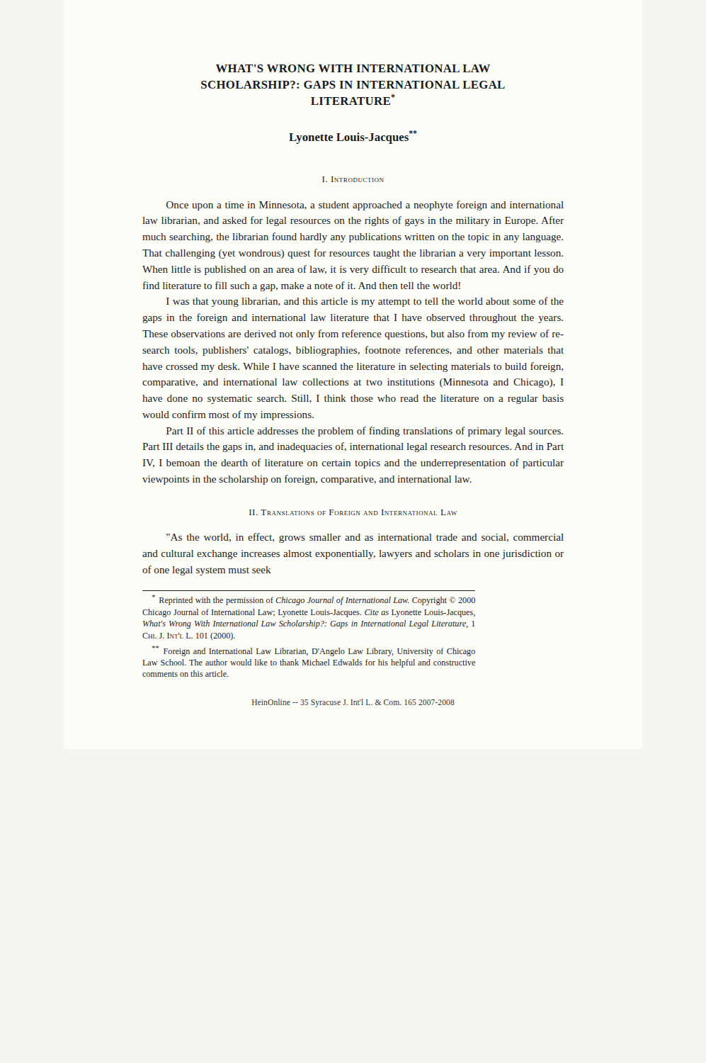What's Wrong With International Law
Scholarship?: Gaps in International Legal
Literature*
Lyonette Louis-Jacques**
I. Introduction
Once upon a time in Minnesota, a student approached a neophyte foreign and international law librarian, and asked for legal resources on the rights of gays in the military in Europe. After much searching, the librarian found hardly any publications written on the topic in any language. That challenging (yet wondrous) quest for resources taught the librarian a very important lesson. When little is published on an area of law, it is very difficult to research that area. And if you do find literature to fill such a gap, make a note of it. And then tell the world!
I was that young librarian, and this article is my attempt to tell the world about some of the gaps in the foreign and international law literature that I have observed throughout the years. These observations are derived not only from reference questions, but also from my review of research tools, publishers' catalogs, bibliographies, footnote references, and other materials that have crossed my desk. While I have scanned the literature in selecting materials to build foreign, comparative, and international law collections at two institutions (Minnesota and Chicago), I have done no systematic search. Still, I think those who read the literature on a regular basis would confirm most of my impressions.
Part II of this article addresses the problem of finding translations of primary legal sources. Part III details the gaps in, and inadequacies of, international legal research resources. And in Part IV, I bemoan the dearth of literature on certain topics and the underrepresentation of particular viewpoints in the scholarship on foreign, comparative, and international law.
II. Translations of Foreign and International Law
"As the world, in effect, grows smaller and as international trade and social, commercial and cultural exchange increases almost exponentially, lawyers and scholars in one jurisdiction or of one legal system must seek
* Reprinted with the permission of Chicago Journal of International Law. Copyright © 2000 Chicago Journal of International Law; Lyonette Louis-Jacques. Cite as Lyonette Louis-Jacques, What's Wrong With International Law Scholarship?: Gaps in International Legal Literature, 1 Chi. J. Int'l L. 101 (2000).
** Foreign and International Law Librarian, D'Angelo Law Library, University of Chicago Law School. The author would like to thank Michael Edwalds for his helpful and constructive comments on this article.
HeinOnline -- 35 Syracuse J. Int'l L. & Com. 165 2007-2008